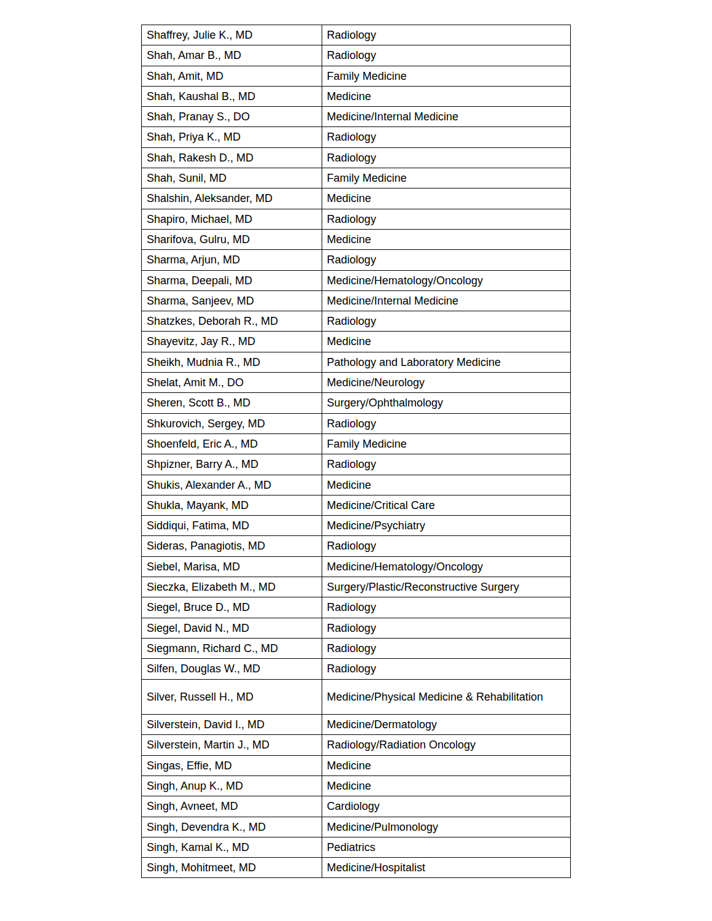| Shaffrey, Julie K., MD | Radiology |
| Shah, Amar B., MD | Radiology |
| Shah, Amit, MD | Family Medicine |
| Shah, Kaushal B., MD | Medicine |
| Shah, Pranay S., DO | Medicine/Internal Medicine |
| Shah, Priya K., MD | Radiology |
| Shah, Rakesh D., MD | Radiology |
| Shah, Sunil, MD | Family Medicine |
| Shalshin, Aleksander, MD | Medicine |
| Shapiro, Michael, MD | Radiology |
| Sharifova, Gulru, MD | Medicine |
| Sharma, Arjun, MD | Radiology |
| Sharma, Deepali, MD | Medicine/Hematology/Oncology |
| Sharma, Sanjeev, MD | Medicine/Internal Medicine |
| Shatzkes, Deborah R., MD | Radiology |
| Shayevitz, Jay R., MD | Medicine |
| Sheikh, Mudnia R., MD | Pathology and Laboratory Medicine |
| Shelat, Amit M., DO | Medicine/Neurology |
| Sheren, Scott B., MD | Surgery/Ophthalmology |
| Shkurovich, Sergey, MD | Radiology |
| Shoenfeld, Eric A., MD | Family Medicine |
| Shpizner, Barry A., MD | Radiology |
| Shukis, Alexander A., MD | Medicine |
| Shukla, Mayank, MD | Medicine/Critical Care |
| Siddiqui, Fatima, MD | Medicine/Psychiatry |
| Sideras, Panagiotis, MD | Radiology |
| Siebel, Marisa, MD | Medicine/Hematology/Oncology |
| Sieczka, Elizabeth M., MD | Surgery/Plastic/Reconstructive Surgery |
| Siegel, Bruce D., MD | Radiology |
| Siegel, David N., MD | Radiology |
| Siegmann, Richard C., MD | Radiology |
| Silfen, Douglas W., MD | Radiology |
| Silver, Russell H., MD | Medicine/Physical Medicine & Rehabilitation |
| Silverstein, David I., MD | Medicine/Dermatology |
| Silverstein, Martin J., MD | Radiology/Radiation Oncology |
| Singas, Effie, MD | Medicine |
| Singh, Anup K., MD | Medicine |
| Singh, Avneet, MD | Cardiology |
| Singh, Devendra K., MD | Medicine/Pulmonology |
| Singh, Kamal K., MD | Pediatrics |
| Singh, Mohitmeet, MD | Medicine/Hospitalist |